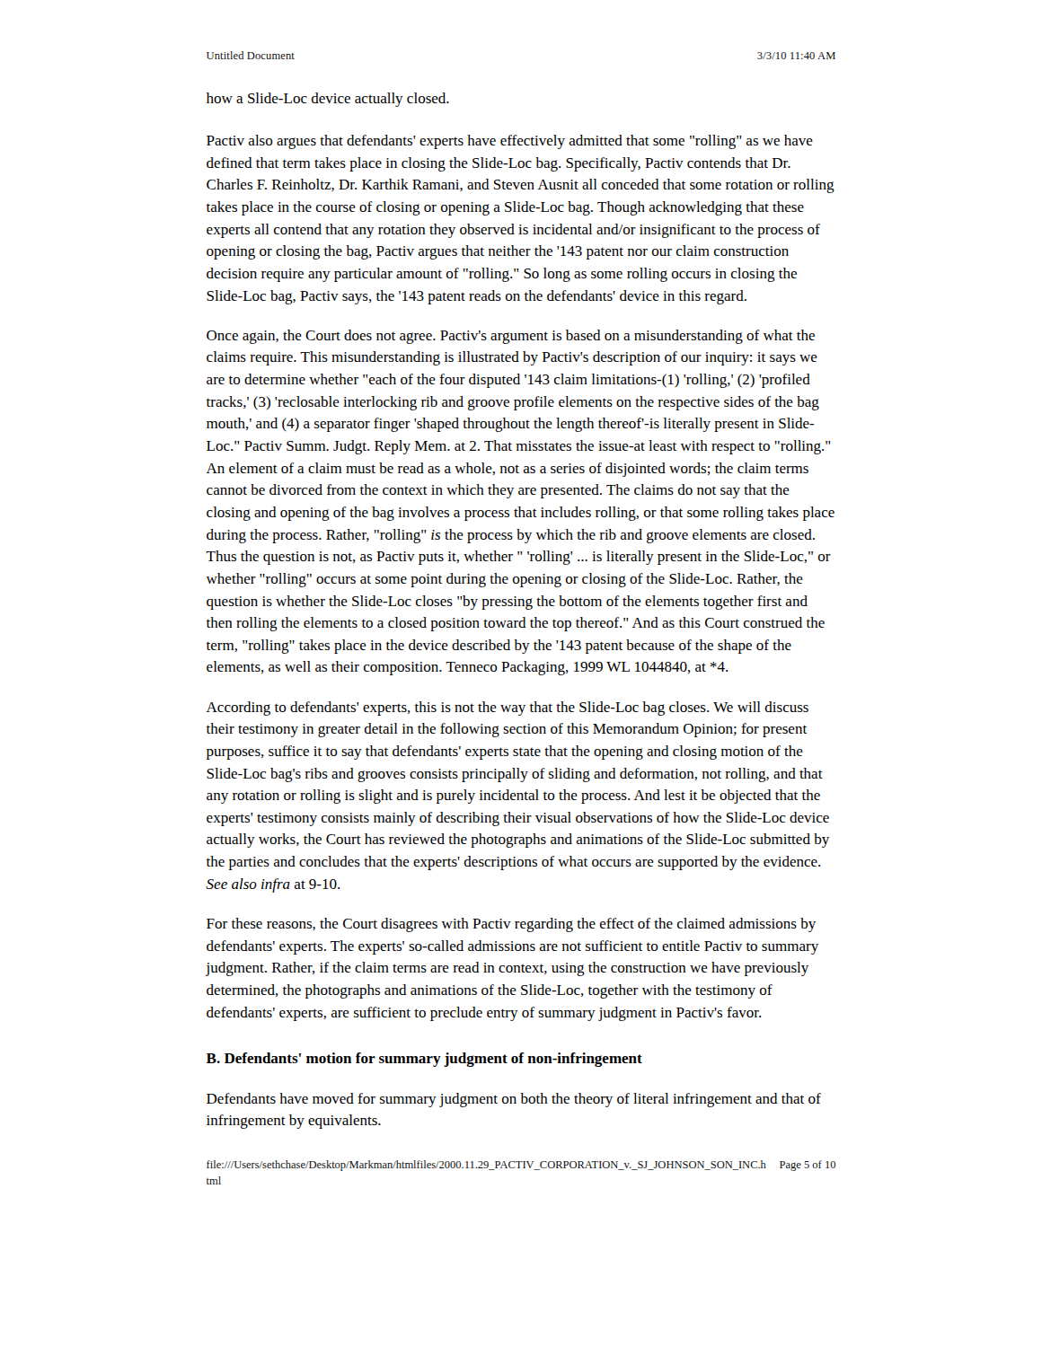Untitled Document
3/3/10 11:40 AM
how a Slide-Loc device actually closed.
Pactiv also argues that defendants' experts have effectively admitted that some "rolling" as we have defined that term takes place in closing the Slide-Loc bag. Specifically, Pactiv contends that Dr. Charles F. Reinholtz, Dr. Karthik Ramani, and Steven Ausnit all conceded that some rotation or rolling takes place in the course of closing or opening a Slide-Loc bag. Though acknowledging that these experts all contend that any rotation they observed is incidental and/or insignificant to the process of opening or closing the bag, Pactiv argues that neither the '143 patent nor our claim construction decision require any particular amount of "rolling." So long as some rolling occurs in closing the Slide-Loc bag, Pactiv says, the '143 patent reads on the defendants' device in this regard.
Once again, the Court does not agree. Pactiv's argument is based on a misunderstanding of what the claims require. This misunderstanding is illustrated by Pactiv's description of our inquiry: it says we are to determine whether "each of the four disputed '143 claim limitations-(1) 'rolling,' (2) 'profiled tracks,' (3) 'reclosable interlocking rib and groove profile elements on the respective sides of the bag mouth,' and (4) a separator finger 'shaped throughout the length thereof'-is literally present in Slide-Loc." Pactiv Summ. Judgt. Reply Mem. at 2. That misstates the issue-at least with respect to "rolling." An element of a claim must be read as a whole, not as a series of disjointed words; the claim terms cannot be divorced from the context in which they are presented. The claims do not say that the closing and opening of the bag involves a process that includes rolling, or that some rolling takes place during the process. Rather, "rolling" is the process by which the rib and groove elements are closed. Thus the question is not, as Pactiv puts it, whether " 'rolling' ... is literally present in the Slide-Loc," or whether "rolling" occurs at some point during the opening or closing of the Slide-Loc. Rather, the question is whether the Slide-Loc closes "by pressing the bottom of the elements together first and then rolling the elements to a closed position toward the top thereof." And as this Court construed the term, "rolling" takes place in the device described by the '143 patent because of the shape of the elements, as well as their composition. Tenneco Packaging, 1999 WL 1044840, at *4.
According to defendants' experts, this is not the way that the Slide-Loc bag closes. We will discuss their testimony in greater detail in the following section of this Memorandum Opinion; for present purposes, suffice it to say that defendants' experts state that the opening and closing motion of the Slide-Loc bag's ribs and grooves consists principally of sliding and deformation, not rolling, and that any rotation or rolling is slight and is purely incidental to the process. And lest it be objected that the experts' testimony consists mainly of describing their visual observations of how the Slide-Loc device actually works, the Court has reviewed the photographs and animations of the Slide-Loc submitted by the parties and concludes that the experts' descriptions of what occurs are supported by the evidence. See also infra at 9-10.
For these reasons, the Court disagrees with Pactiv regarding the effect of the claimed admissions by defendants' experts. The experts' so-called admissions are not sufficient to entitle Pactiv to summary judgment. Rather, if the claim terms are read in context, using the construction we have previously determined, the photographs and animations of the Slide-Loc, together with the testimony of defendants' experts, are sufficient to preclude entry of summary judgment in Pactiv's favor.
B. Defendants' motion for summary judgment of non-infringement
Defendants have moved for summary judgment on both the theory of literal infringement and that of infringement by equivalents.
file:///Users/sethchase/Desktop/Markman/htmlfiles/2000.11.29_PACTIV_CORPORATION_v._SJ_JOHNSON_SON_INC.html
Page 5 of 10